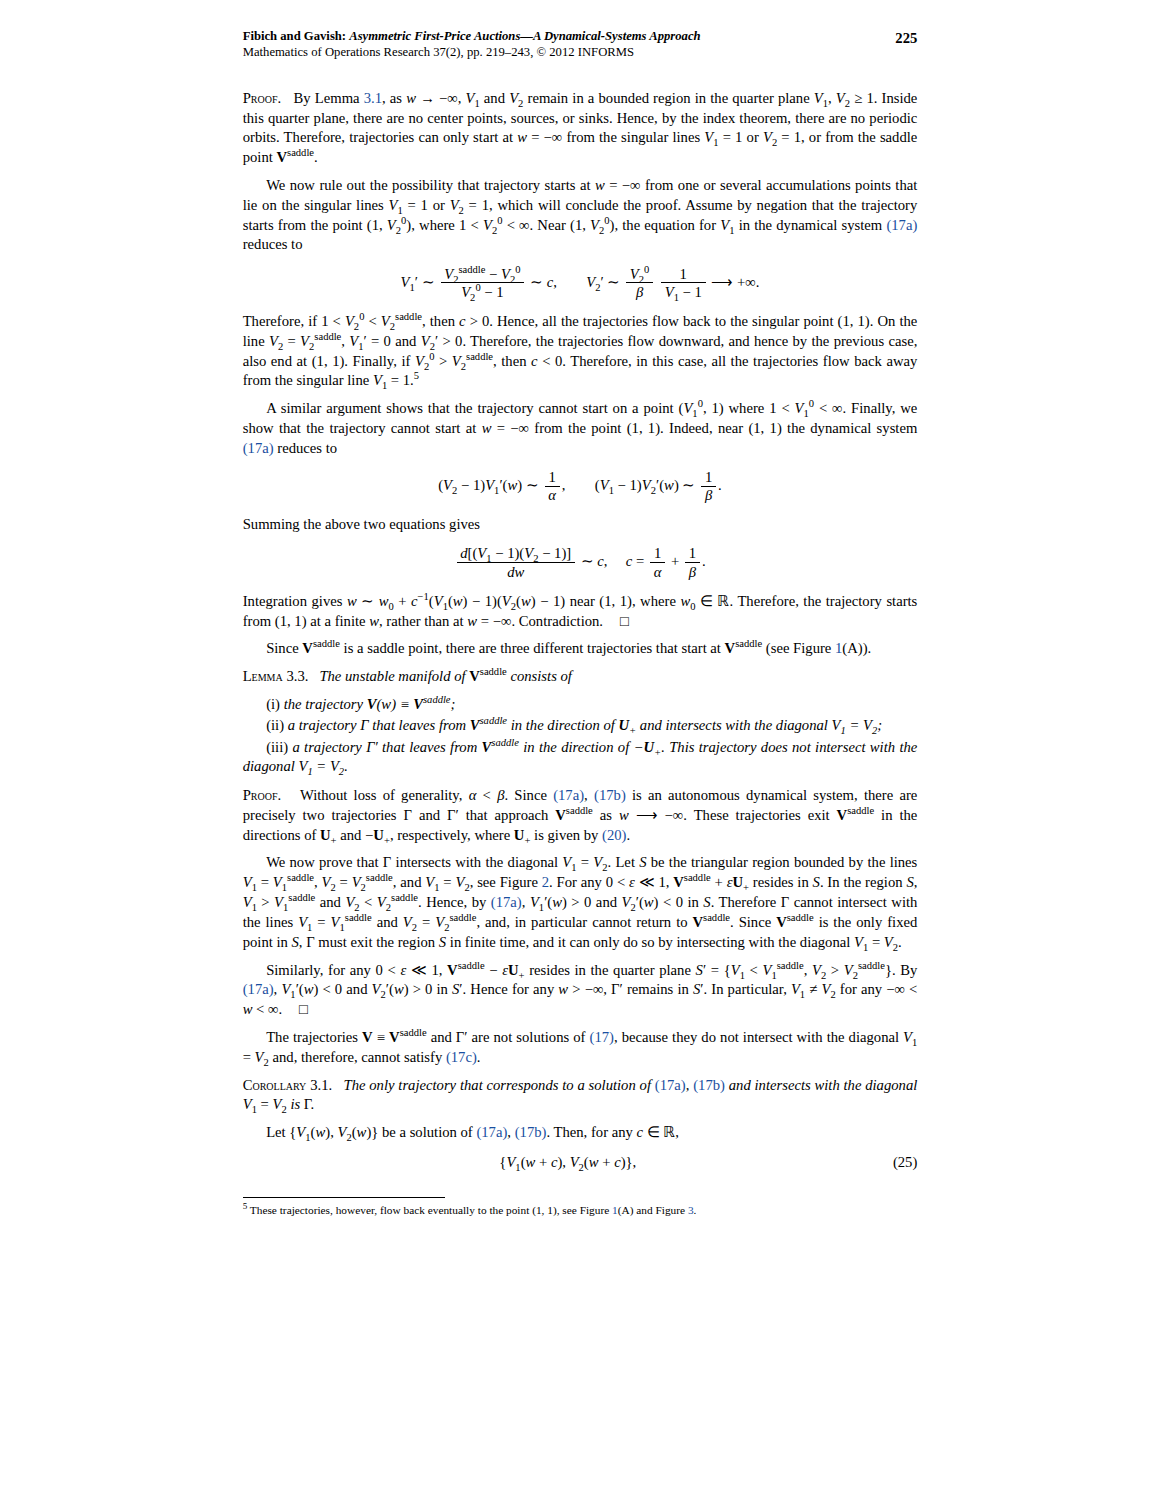Fibich and Gavish: Asymmetric First-Price Auctions—A Dynamical-Systems Approach
Mathematics of Operations Research 37(2), pp. 219–243, © 2012 INFORMS
225
Proof. By Lemma 3.1, as w → −∞, V1 and V2 remain in a bounded region in the quarter plane V1, V2 ≥ 1. Inside this quarter plane, there are no center points, sources, or sinks. Hence, by the index theorem, there are no periodic orbits. Therefore, trajectories can only start at w = −∞ from the singular lines V1 = 1 or V2 = 1, or from the saddle point Vsaddle.
We now rule out the possibility that trajectory starts at w = −∞ from one or several accumulations points that lie on the singular lines V1 = 1 or V2 = 1, which will conclude the proof. Assume by negation that the trajectory starts from the point (1, V20), where 1 < V20 < ∞. Near (1, V20), the equation for V1 in the dynamical system (17a) reduces to
V1′ ∼ V2saddle − V20 V20 − 1 ∼ c, V2′ ∼ V20 β 1 V1 − 1 ⟶ +∞.
Therefore, if 1 < V20 < V2saddle, then c > 0. Hence, all the trajectories flow back to the singular point (1, 1). On the line V2 = V2saddle, V1′ = 0 and V2′ > 0. Therefore, the trajectories flow downward, and hence by the previous case, also end at (1, 1). Finally, if V20 > V2saddle, then c < 0. Therefore, in this case, all the trajectories flow back away from the singular line V1 = 1.5
A similar argument shows that the trajectory cannot start on a point (V10, 1) where 1 < V10 < ∞. Finally, we show that the trajectory cannot start at w = −∞ from the point (1, 1). Indeed, near (1, 1) the dynamical system (17a) reduces to
(V2 − 1)V1′(w) ∼ 1 α, (V1 − 1)V2′(w) ∼ 1 β.
Summing the above two equations gives
d[(V1 − 1)(V2 − 1)] dw ∼ c, c = 1 α + 1 β.
Integration gives w ∼ w0 + c−1(V1(w) − 1)(V2(w) − 1) near (1, 1), where w0 ∈ ℝ. Therefore, the trajectory starts from (1, 1) at a finite w, rather than at w = −∞. Contradiction. □
Since Vsaddle is a saddle point, there are three different trajectories that start at Vsaddle (see Figure 1(A)).
Lemma 3.3. The unstable manifold of Vsaddle consists of
(i) the trajectory V(w) ≡ Vsaddle;
(ii) a trajectory Γ that leaves from Vsaddle in the direction of U+ and intersects with the diagonal V1 = V2;
(iii) a trajectory Γ′ that leaves from Vsaddle in the direction of −U+. This trajectory does not intersect with the diagonal V1 = V2.
Proof. Without loss of generality, α < β. Since (17a), (17b) is an autonomous dynamical system, there are precisely two trajectories Γ and Γ′ that approach Vsaddle as w ⟶ −∞. These trajectories exit Vsaddle in the directions of U+ and −U+, respectively, where U+ is given by (20).
We now prove that Γ intersects with the diagonal V1 = V2. Let S be the triangular region bounded by the lines V1 = V1saddle, V2 = V2saddle, and V1 = V2, see Figure 2. For any 0 < ε ≪ 1, Vsaddle + εU+ resides in S. In the region S, V1 > V1saddle and V2 < V2saddle. Hence, by (17a), V1′(w) > 0 and V2′(w) < 0 in S. Therefore Γ cannot intersect with the lines V1 = V1saddle and V2 = V2saddle, and, in particular cannot return to Vsaddle. Since Vsaddle is the only fixed point in S, Γ must exit the region S in finite time, and it can only do so by intersecting with the diagonal V1 = V2.
Similarly, for any 0 < ε ≪ 1, Vsaddle − εU+ resides in the quarter plane S′ = {V1 < V1saddle, V2 > V2saddle}. By (17a), V1′(w) < 0 and V2′(w) > 0 in S′. Hence for any w > −∞, Γ′ remains in S′. In particular, V1 ≠ V2 for any −∞ < w < ∞. □
The trajectories V ≡ Vsaddle and Γ′ are not solutions of (17), because they do not intersect with the diagonal V1 = V2 and, therefore, cannot satisfy (17c).
Corollary 3.1. The only trajectory that corresponds to a solution of (17a), (17b) and intersects with the diagonal V1 = V2 is Γ.
Let {V1(w), V2(w)} be a solution of (17a), (17b). Then, for any c ∈ ℝ,
(25) {V1(w + c), V2(w + c)},
5 These trajectories, however, flow back eventually to the point (1, 1), see Figure 1(A) and Figure 3.